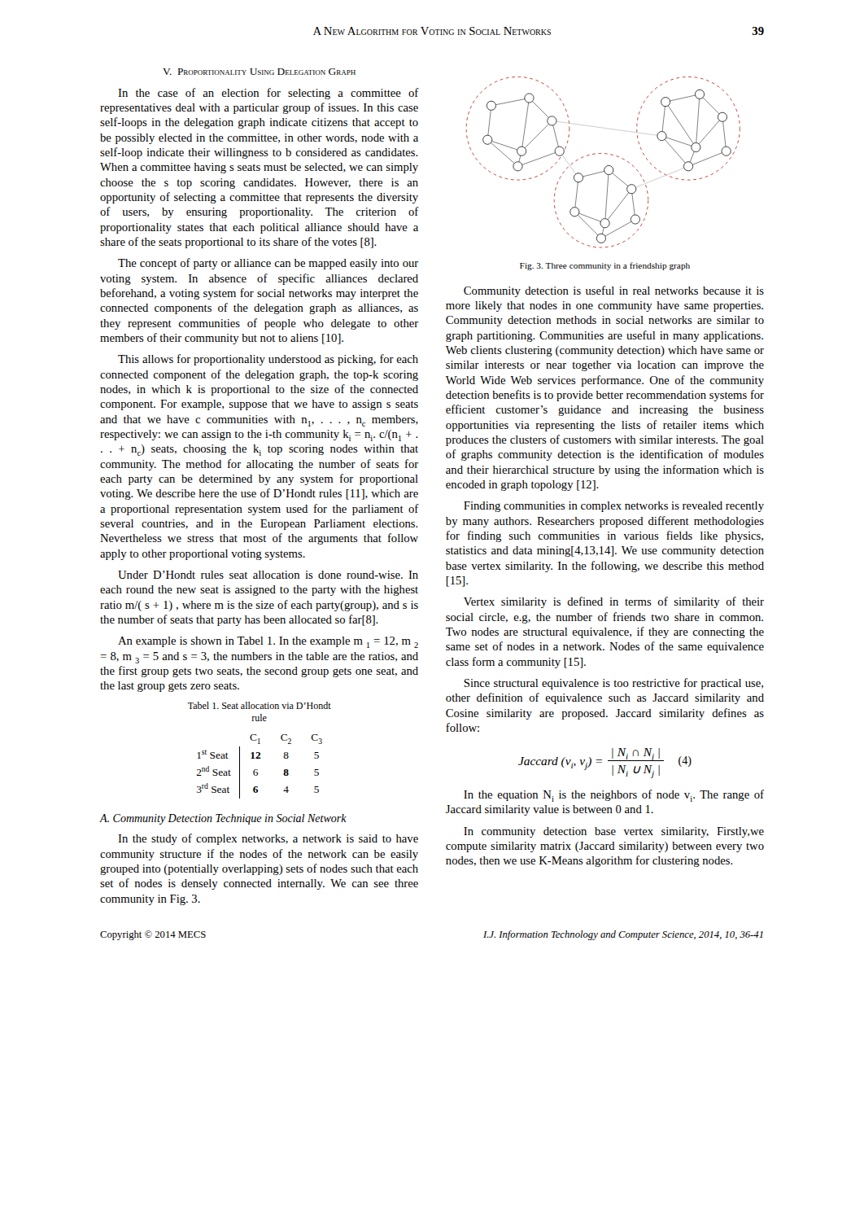A New Algorithm for Voting in Social Networks 39
V. Proportionality Using Delegation Graph
In the case of an election for selecting a committee of representatives deal with a particular group of issues. In this case self-loops in the delegation graph indicate citizens that accept to be possibly elected in the committee, in other words, node with a self-loop indicate their willingness to b considered as candidates. When a committee having s seats must be selected, we can simply choose the s top scoring candidates. However, there is an opportunity of selecting a committee that represents the diversity of users, by ensuring proportionality. The criterion of proportionality states that each political alliance should have a share of the seats proportional to its share of the votes [8].
The concept of party or alliance can be mapped easily into our voting system. In absence of specific alliances declared beforehand, a voting system for social networks may interpret the connected components of the delegation graph as alliances, as they represent communities of people who delegate to other members of their community but not to aliens [10].
This allows for proportionality understood as picking, for each connected component of the delegation graph, the top-k scoring nodes, in which k is proportional to the size of the connected component. For example, suppose that we have to assign s seats and that we have c communities with n1, . . . , nc members, respectively: we can assign to the i-th community ki = ni. c/(n1 + . . . + nc) seats, choosing the ki top scoring nodes within that community. The method for allocating the number of seats for each party can be determined by any system for proportional voting. We describe here the use of D’Hondt rules [11], which are a proportional representation system used for the parliament of several countries, and in the European Parliament elections. Nevertheless we stress that most of the arguments that follow apply to other proportional voting systems.
Under D’Hondt rules seat allocation is done round-wise. In each round the new seat is assigned to the party with the highest ratio m/( s + 1) , where m is the size of each party(group), and s is the number of seats that party has been allocated so far[8].
An example is shown in Tabel 1. In the example m 1 = 12, m 2 = 8, m 3 = 5 and s = 3, the numbers in the table are the ratios, and the first group gets two seats, the second group gets one seat, and the last group gets zero seats.
Tabel 1. Seat allocation via D’Hondt rule
| | C 1 | C 2 | C 3 |
| --- | --- | --- | --- |
| 1 st Seat | 12 | 8 | 5 |
| 2 nd Seat | 6 | 8 | 5 |
| 3 rd Seat | 6 | 4 | 5 |
A. Community Detection Technique in Social Network
In the study of complex networks, a network is said to have community structure if the nodes of the network can be easily grouped into (potentially overlapping) sets of nodes such that each set of nodes is densely connected internally. We can see three community in Fig. 3.
Fig. 3. Three community in a friendship graph
Community detection is useful in real networks because it is more likely that nodes in one community have same properties. Community detection methods in social networks are similar to graph partitioning. Communities are useful in many applications. Web clients clustering (community detection) which have same or similar interests or near together via location can improve the World Wide Web services performance. One of the community detection benefits is to provide better recommendation systems for efficient customer’s guidance and increasing the business opportunities via representing the lists of retailer items which produces the clusters of customers with similar interests. The goal of graphs community detection is the identification of modules and their hierarchical structure by using the information which is encoded in graph topology [12].
Finding communities in complex networks is revealed recently by many authors. Researchers proposed different methodologies for finding such communities in various fields like physics, statistics and data mining[4,13,14]. We use community detection base vertex similarity. In the following, we describe this method [15].
Vertex similarity is defined in terms of similarity of their social circle, e.g, the number of friends two share in common. Two nodes are structural equivalence, if they are connecting the same set of nodes in a network. Nodes of the same equivalence class form a community [15].
Since structural equivalence is too restrictive for practical use, other definition of equivalence such as Jaccard similarity and Cosine similarity are proposed. Jaccard similarity defines as follow:
Jaccard (vi, vj) = | Ni ∩ Nj | | Ni ∪ Nj | (4)
In the equation Ni is the neighbors of node vi. The range of Jaccard similarity value is between 0 and 1.
In community detection base vertex similarity, Firstly,we compute similarity matrix (Jaccard similarity) between every two nodes, then we use K-Means algorithm for clustering nodes.
Copyright © 2014 MECS I.J. Information Technology and Computer Science, 2014, 10, 36-41